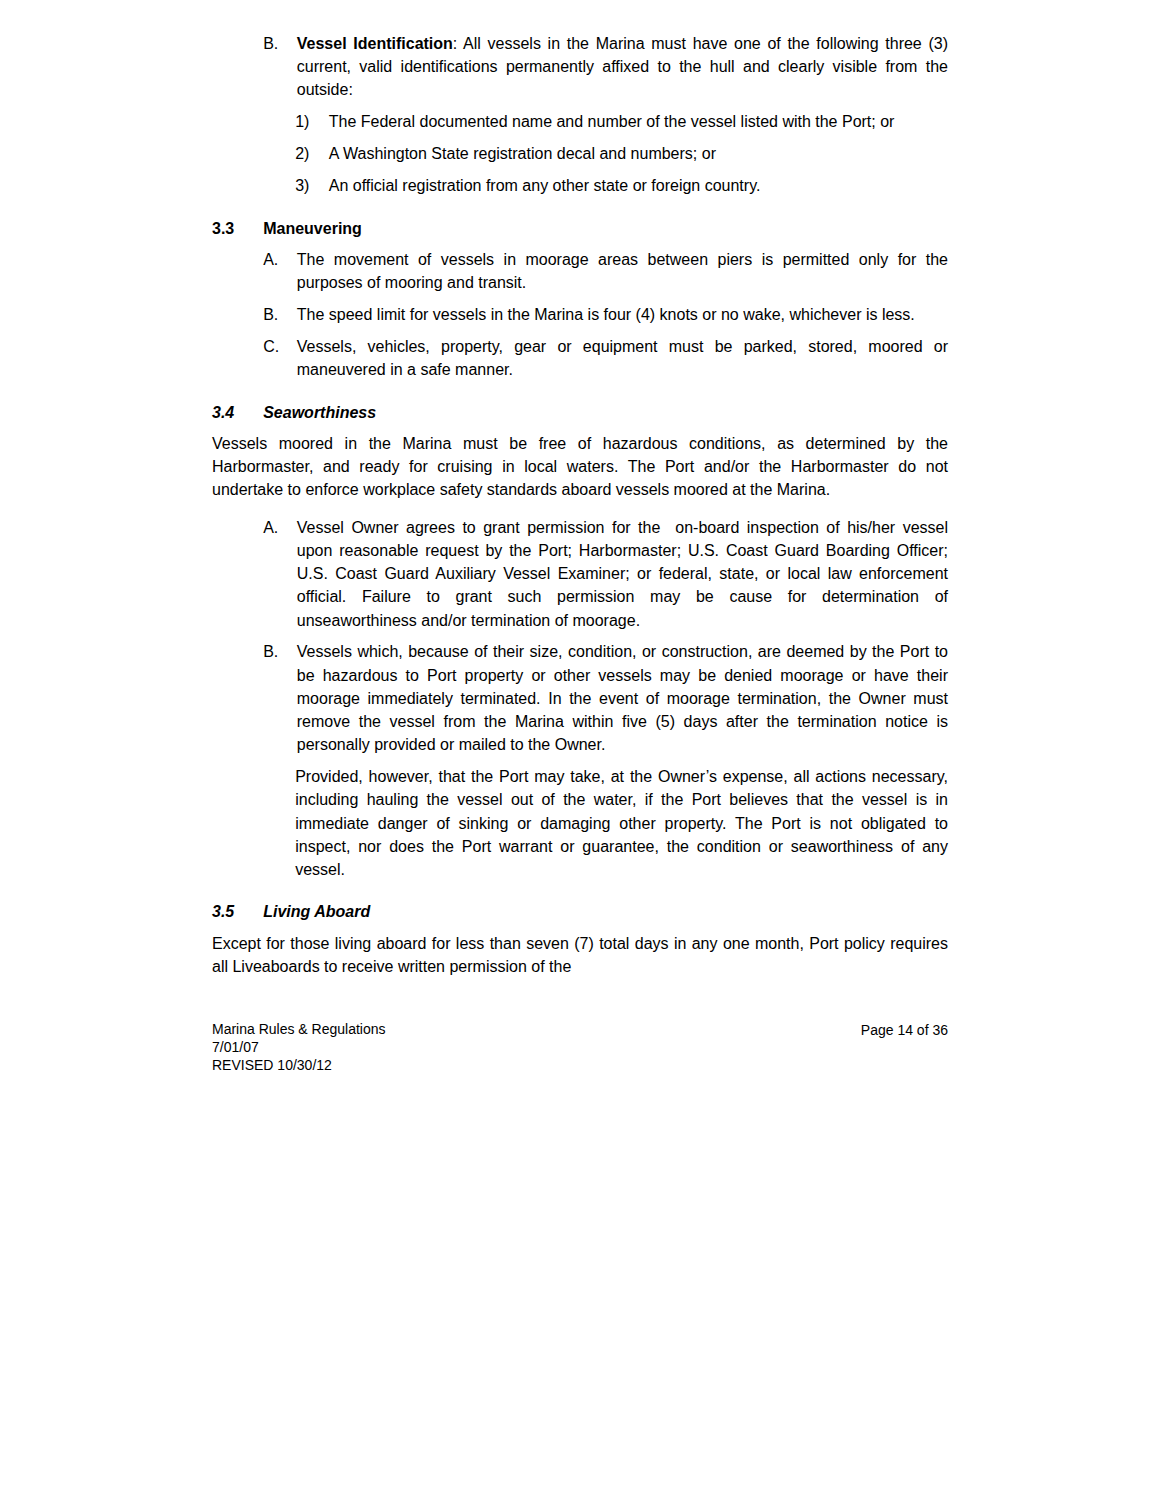B.
Vessel Identification: All vessels in the Marina must have one of the following three (3) current, valid identifications permanently affixed to the hull and clearly visible from the outside:
1)
The Federal documented name and number of the vessel listed with the Port; or
2)
A Washington State registration decal and numbers; or
3)
An official registration from any other state or foreign country.
3.3 Maneuvering
A.
The movement of vessels in moorage areas between piers is permitted only for the purposes of mooring and transit.
B.
The speed limit for vessels in the Marina is four (4) knots or no wake, whichever is less.
C.
Vessels, vehicles, property, gear or equipment must be parked, stored, moored or maneuvered in a safe manner.
3.4 Seaworthiness
Vessels moored in the Marina must be free of hazardous conditions, as determined by the Harbormaster, and ready for cruising in local waters. The Port and/or the Harbormaster do not undertake to enforce workplace safety standards aboard vessels moored at the Marina.
A.
Vessel Owner agrees to grant permission for the on-board inspection of his/her vessel upon reasonable request by the Port; Harbormaster; U.S. Coast Guard Boarding Officer; U.S. Coast Guard Auxiliary Vessel Examiner; or federal, state, or local law enforcement official. Failure to grant such permission may be cause for determination of unseaworthiness and/or termination of moorage.
B.
Vessels which, because of their size, condition, or construction, are deemed by the Port to be hazardous to Port property or other vessels may be denied moorage or have their moorage immediately terminated. In the event of moorage termination, the Owner must remove the vessel from the Marina within five (5) days after the termination notice is personally provided or mailed to the Owner.
Provided, however, that the Port may take, at the Owner’s expense, all actions necessary, including hauling the vessel out of the water, if the Port believes that the vessel is in immediate danger of sinking or damaging other property. The Port is not obligated to inspect, nor does the Port warrant or guarantee, the condition or seaworthiness of any vessel.
3.5 Living Aboard
Except for those living aboard for less than seven (7) total days in any one month, Port policy requires all Liveaboards to receive written permission of the
Marina Rules & Regulations
7/01/07
REVISED 10/30/12
Page 14 of 36